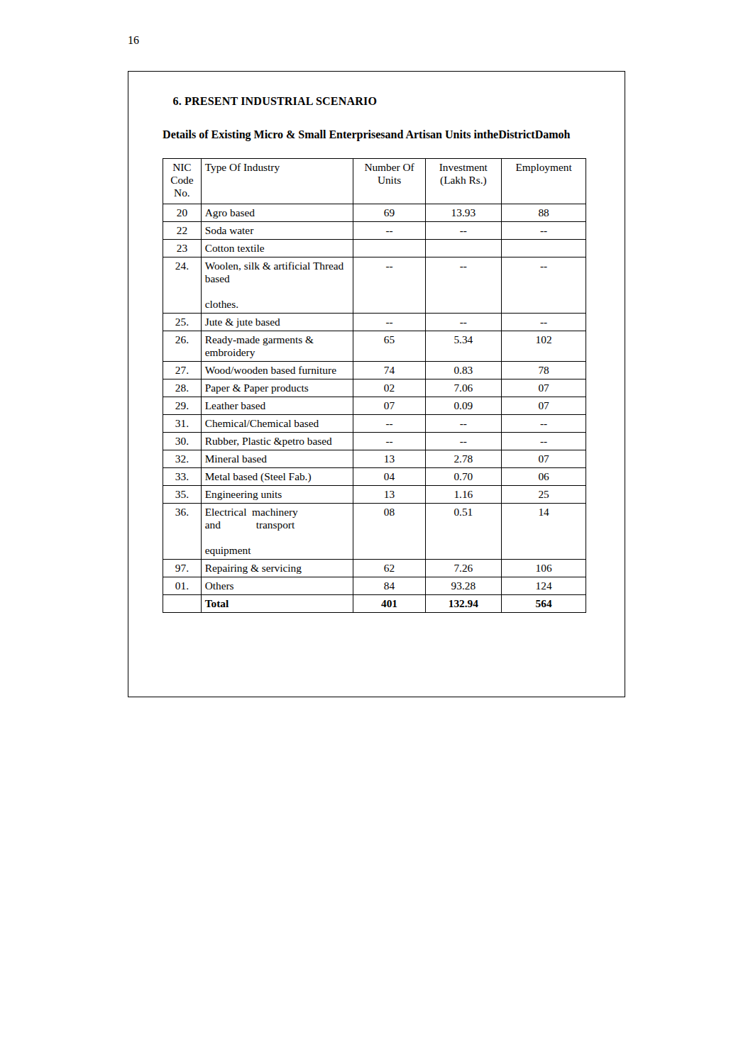16
6. PRESENT INDUSTRIAL SCENARIO
Details of Existing Micro & Small Enterprisesand Artisan Units intheDistrictDamoh
| NIC Code No. | Type Of Industry | Number Of Units | Investment (Lakh Rs.) | Employment |
| --- | --- | --- | --- | --- |
| 20 | Agro based | 69 | 13.93 | 88 |
| 22 | Soda water | -- | -- | -- |
| 23 | Cotton textile | | | |
| 24. | Woolen, silk & artificial Thread based clothes. | -- | -- | -- |
| 25. | Jute & jute based | -- | -- | -- |
| 26. | Ready-made garments & embroidery | 65 | 5.34 | 102 |
| 27. | Wood/wooden based furniture | 74 | 0.83 | 78 |
| 28. | Paper & Paper products | 02 | 7.06 | 07 |
| 29. | Leather based | 07 | 0.09 | 07 |
| 31. | Chemical/Chemical based | -- | -- | -- |
| 30. | Rubber, Plastic &petro based | -- | -- | -- |
| 32. | Mineral based | 13 | 2.78 | 07 |
| 33. | Metal based (Steel Fab.) | 04 | 0.70 | 06 |
| 35. | Engineering units | 13 | 1.16 | 25 |
| 36. | Electrical machinery and transport equipment | 08 | 0.51 | 14 |
| 97. | Repairing & servicing | 62 | 7.26 | 106 |
| 01. | Others | 84 | 93.28 | 124 |
| | Total | 401 | 132.94 | 564 |